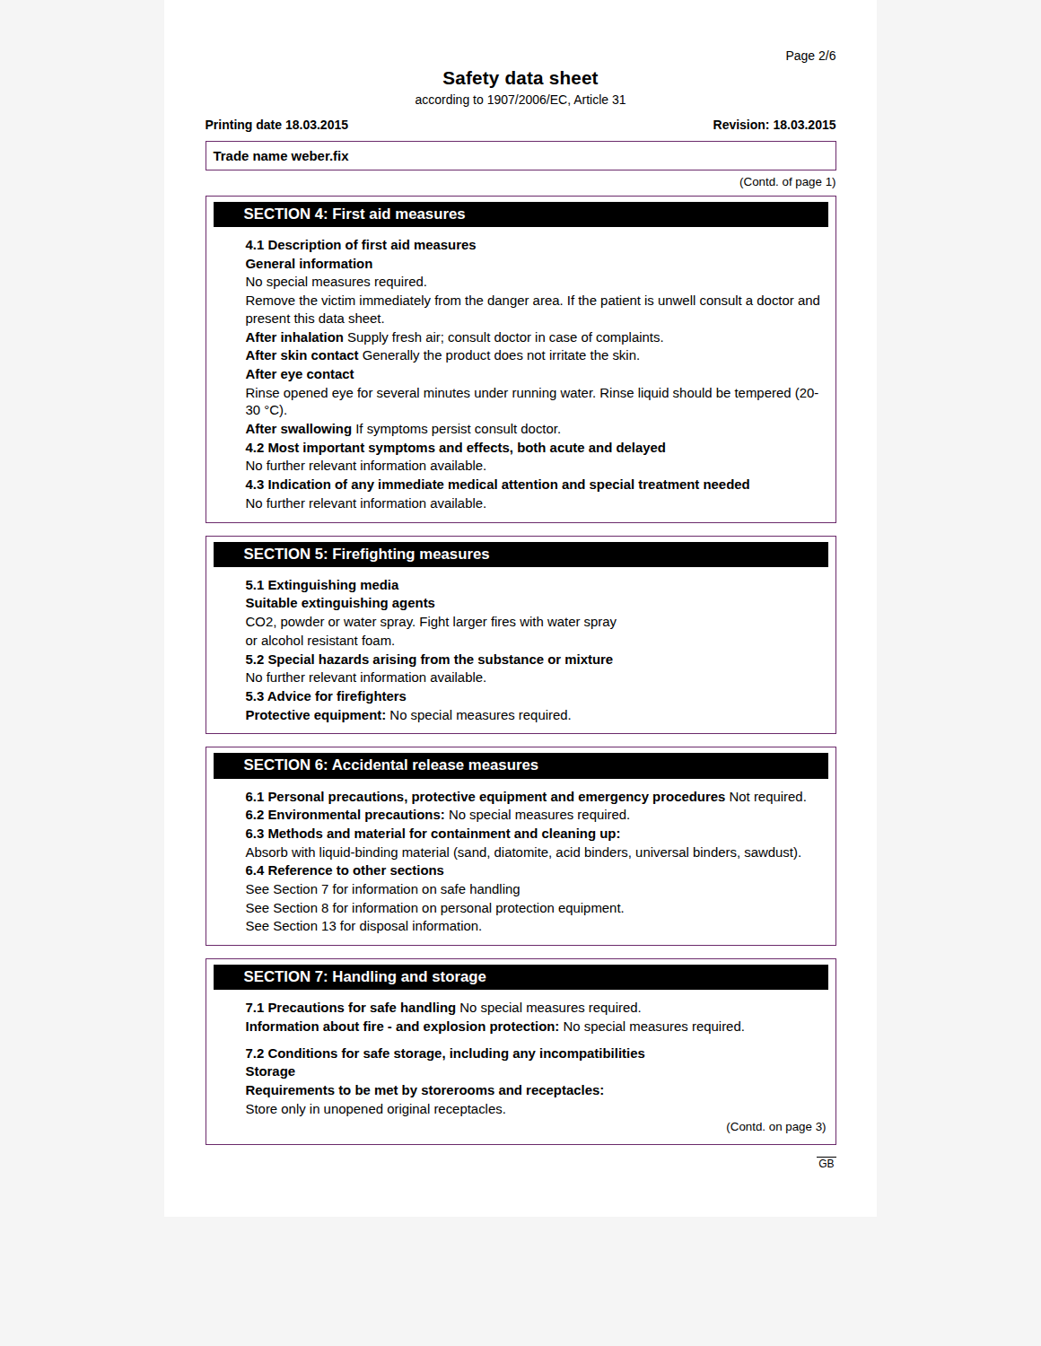Page 2/6
Safety data sheet
according to 1907/2006/EC, Article 31
Printing date 18.03.2015 Revision: 18.03.2015
Trade name weber.fix
(Contd. of page 1)
SECTION 4: First aid measures
4.1 Description of first aid measures
General information
No special measures required.
Remove the victim immediately from the danger area. If the patient is unwell consult a doctor and present this data sheet.
After inhalation Supply fresh air; consult doctor in case of complaints.
After skin contact Generally the product does not irritate the skin.
After eye contact
Rinse opened eye for several minutes under running water. Rinse liquid should be tempered (20-30 °C).
After swallowing If symptoms persist consult doctor.
4.2 Most important symptoms and effects, both acute and delayed
No further relevant information available.
4.3 Indication of any immediate medical attention and special treatment needed
No further relevant information available.
SECTION 5: Firefighting measures
5.1 Extinguishing media
Suitable extinguishing agents
CO2, powder or water spray. Fight larger fires with water spray
or alcohol resistant foam.
5.2 Special hazards arising from the substance or mixture
No further relevant information available.
5.3 Advice for firefighters
Protective equipment: No special measures required.
SECTION 6: Accidental release measures
6.1 Personal precautions, protective equipment and emergency procedures Not required.
6.2 Environmental precautions: No special measures required.
6.3 Methods and material for containment and cleaning up:
Absorb with liquid-binding material (sand, diatomite, acid binders, universal binders, sawdust).
6.4 Reference to other sections
See Section 7 for information on safe handling
See Section 8 for information on personal protection equipment.
See Section 13 for disposal information.
SECTION 7: Handling and storage
7.1 Precautions for safe handling No special measures required.
Information about fire - and explosion protection: No special measures required.
7.2 Conditions for safe storage, including any incompatibilities
Storage
Requirements to be met by storerooms and receptacles:
Store only in unopened original receptacles.
(Contd. on page 3)
GB